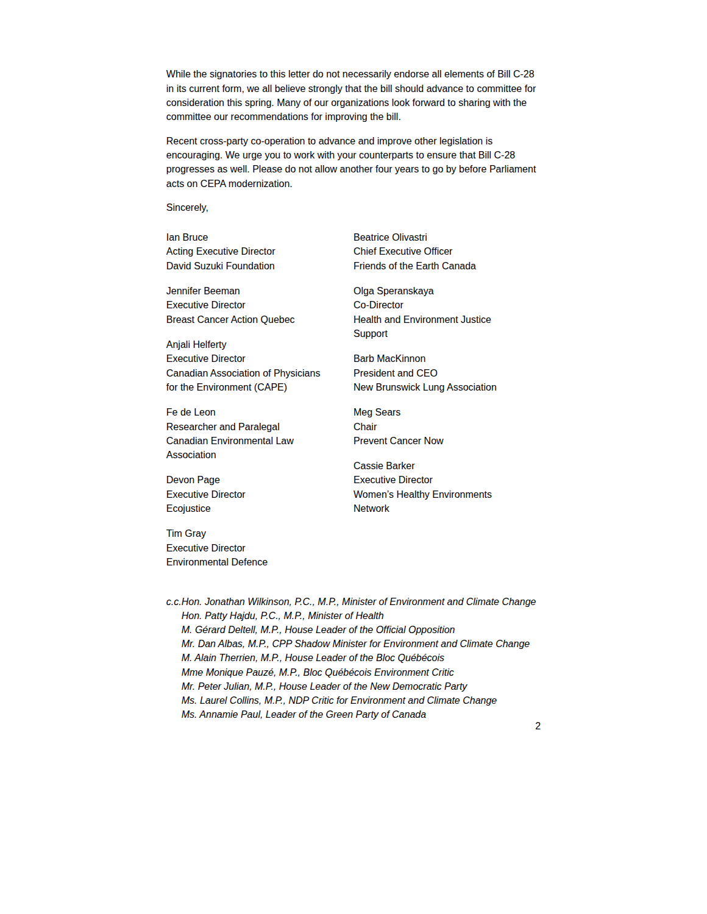While the signatories to this letter do not necessarily endorse all elements of Bill C-28 in its current form, we all believe strongly that the bill should advance to committee for consideration this spring. Many of our organizations look forward to sharing with the committee our recommendations for improving the bill.
Recent cross-party co-operation to advance and improve other legislation is encouraging. We urge you to work with your counterparts to ensure that Bill C-28 progresses as well. Please do not allow another four years to go by before Parliament acts on CEPA modernization.
Sincerely,
| Ian Bruce Acting Executive Director David Suzuki Foundation Jennifer Beeman Executive Director Breast Cancer Action Quebec Anjali Helferty Executive Director Canadian Association of Physicians for the Environment (CAPE) Fe de Leon Researcher and Paralegal Canadian Environmental Law Association Devon Page Executive Director Ecojustice Tim Gray Executive Director Environmental Defence | Beatrice Olivastri Chief Executive Officer Friends of the Earth Canada Olga Speranskaya Co-Director Health and Environment Justice Support Barb MacKinnon President and CEO New Brunswick Lung Association Meg Sears Chair Prevent Cancer Now Cassie Barker Executive Director Women’s Healthy Environments Network |
| c.c. | Hon. Jonathan Wilkinson, P.C., M.P., Minister of Environment and Climate Change Hon. Patty Hajdu, P.C., M.P., Minister of Health M. Gérard Deltell, M.P., House Leader of the Official Opposition Mr. Dan Albas, M.P., CPP Shadow Minister for Environment and Climate Change M. Alain Therrien, M.P., House Leader of the Bloc Québécois Mme Monique Pauzé, M.P., Bloc Québécois Environment Critic Mr. Peter Julian, M.P., House Leader of the New Democratic Party Ms. Laurel Collins, M.P., NDP Critic for Environment and Climate Change Ms. Annamie Paul, Leader of the Green Party of Canada |
2